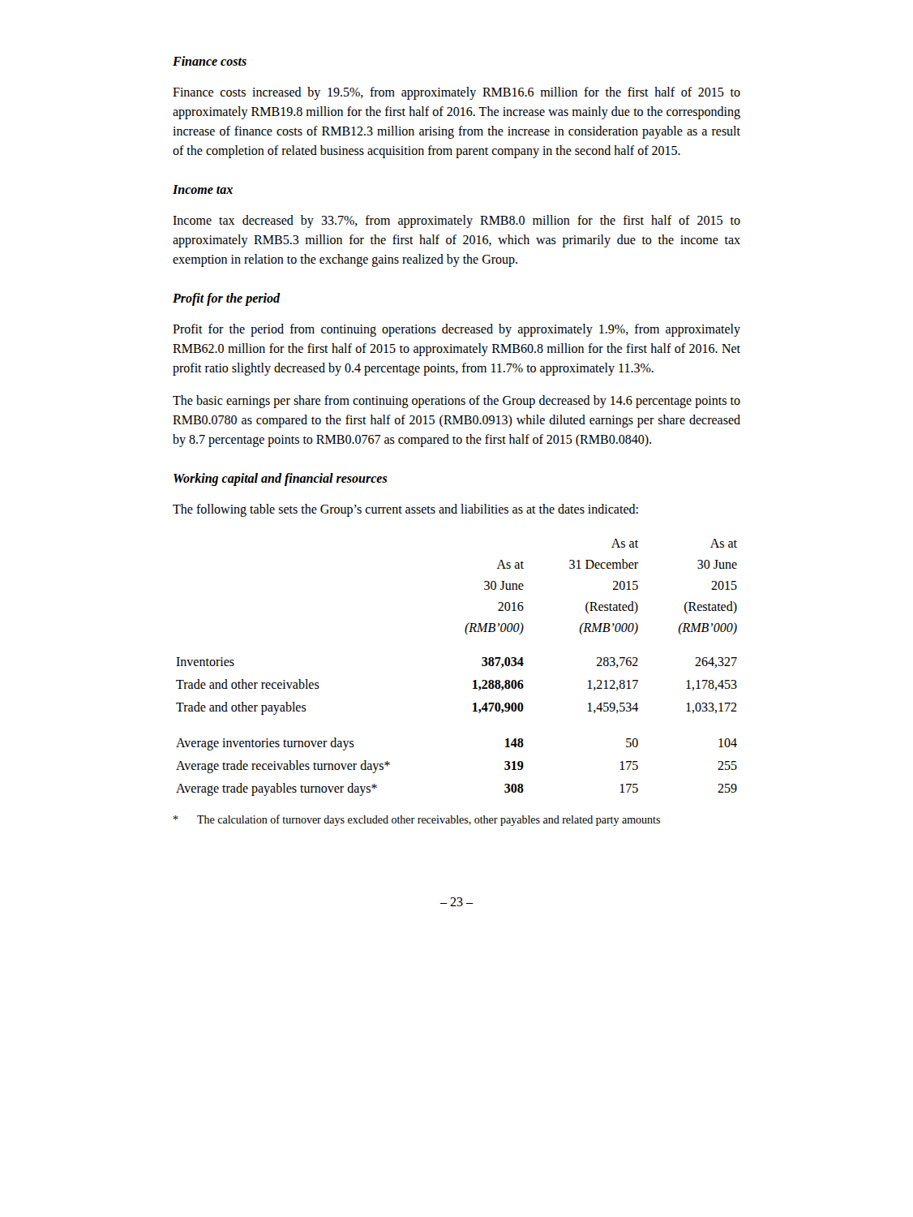Finance costs
Finance costs increased by 19.5%, from approximately RMB16.6 million for the first half of 2015 to approximately RMB19.8 million for the first half of 2016. The increase was mainly due to the corresponding increase of finance costs of RMB12.3 million arising from the increase in consideration payable as a result of the completion of related business acquisition from parent company in the second half of 2015.
Income tax
Income tax decreased by 33.7%, from approximately RMB8.0 million for the first half of 2015 to approximately RMB5.3 million for the first half of 2016, which was primarily due to the income tax exemption in relation to the exchange gains realized by the Group.
Profit for the period
Profit for the period from continuing operations decreased by approximately 1.9%, from approximately RMB62.0 million for the first half of 2015 to approximately RMB60.8 million for the first half of 2016. Net profit ratio slightly decreased by 0.4 percentage points, from 11.7% to approximately 11.3%.
The basic earnings per share from continuing operations of the Group decreased by 14.6 percentage points to RMB0.0780 as compared to the first half of 2015 (RMB0.0913) while diluted earnings per share decreased by 8.7 percentage points to RMB0.0767 as compared to the first half of 2015 (RMB0.0840).
Working capital and financial resources
The following table sets the Group’s current assets and liabilities as at the dates indicated:
| | | As at | As at |
| --- | --- | --- | --- |
| | As at | 31 December | 30 June |
| | 30 June | 2015 | 2015 |
| | 2016 | (Restated) | (Restated) |
| | (RMB’000) | (RMB’000) | (RMB’000) |
| Inventories | 387,034 | 283,762 | 264,327 |
| Trade and other receivables | 1,288,806 | 1,212,817 | 1,178,453 |
| Trade and other payables | 1,470,900 | 1,459,534 | 1,033,172 |
| Average inventories turnover days | 148 | 50 | 104 |
| Average trade receivables turnover days* | 319 | 175 | 255 |
| Average trade payables turnover days* | 308 | 175 | 259 |
* The calculation of turnover days excluded other receivables, other payables and related party amounts
– 23 –